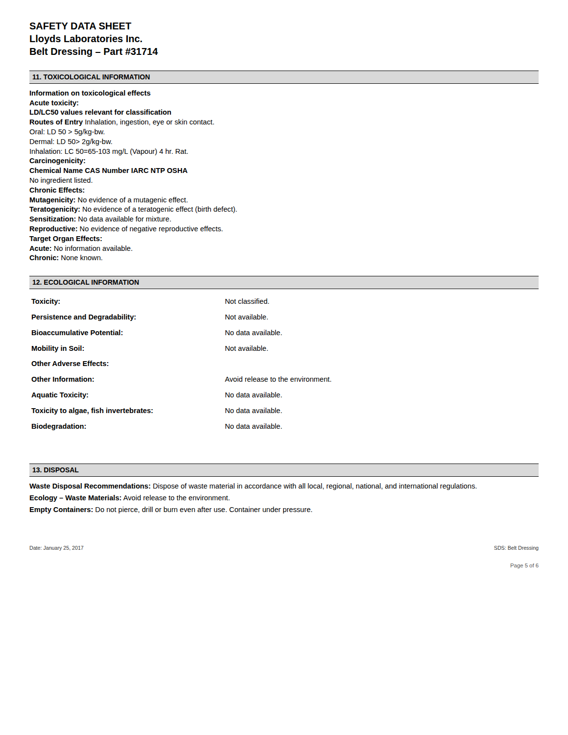SAFETY DATA SHEET
Lloyds Laboratories Inc.
Belt Dressing – Part #31714
11. TOXICOLOGICAL INFORMATION
Information on toxicological effects
Acute toxicity:
LD/LC50 values relevant for classification
Routes of Entry Inhalation, ingestion, eye or skin contact.
Oral: LD 50 > 5g/kg-bw.
Dermal: LD 50> 2g/kg-bw.
Inhalation: LC 50=65-103 mg/L (Vapour) 4 hr. Rat.
Carcinogenicity:
Chemical Name CAS Number IARC NTP OSHA
No ingredient listed.
Chronic Effects:
Mutagenicity: No evidence of a mutagenic effect.
Teratogenicity: No evidence of a teratogenic effect (birth defect).
Sensitization: No data available for mixture.
Reproductive: No evidence of negative reproductive effects.
Target Organ Effects:
Acute: No information available.
Chronic: None known.
12. ECOLOGICAL INFORMATION
| Toxicity: | Not classified. |
| Persistence and Degradability: | Not available. |
| Bioaccumulative Potential: | No data available. |
| Mobility in Soil: | Not available. |
| Other Adverse Effects: | |
| Other Information: | Avoid release to the environment. |
| Aquatic Toxicity: | No data available. |
| Toxicity to algae, fish invertebrates: | No data available. |
| Biodegradation: | No data available. |
13. DISPOSAL
Waste Disposal Recommendations: Dispose of waste material in accordance with all local, regional, national, and international regulations.
Ecology – Waste Materials: Avoid release to the environment.
Empty Containers: Do not pierce, drill or burn even after use. Container under pressure.
Date: January 25, 2017 SDS: Belt Dressing
Page 5 of 6